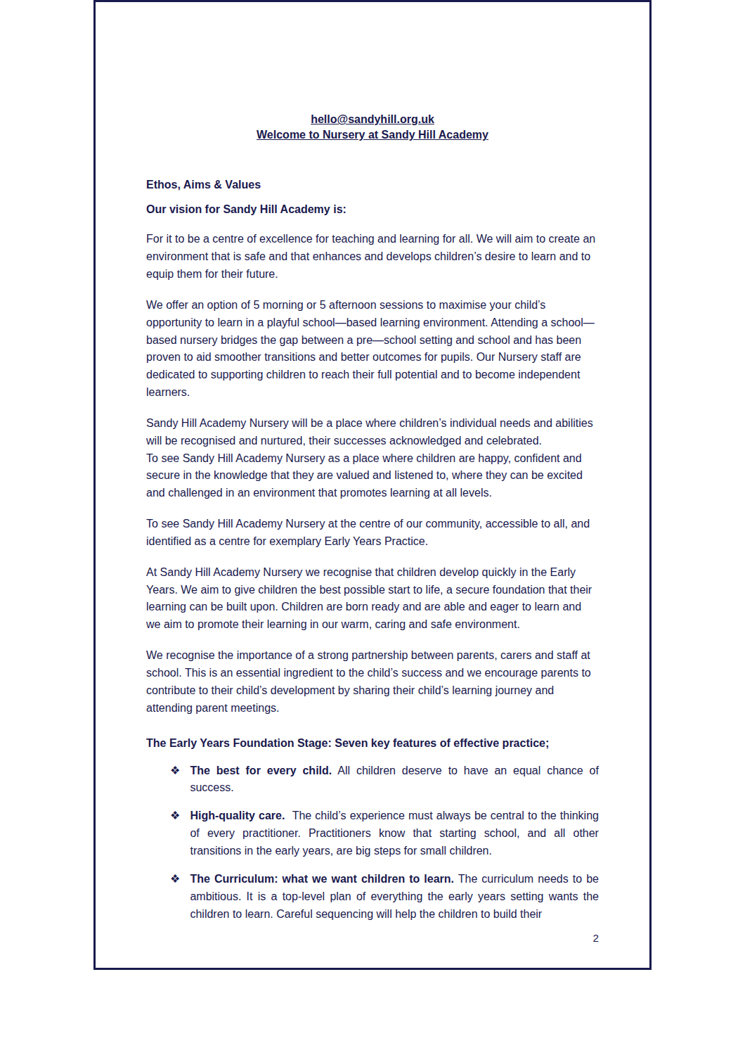hello@sandyhill.org.uk
Welcome to Nursery at Sandy Hill Academy
Ethos, Aims & Values
Our vision for Sandy Hill Academy is:
For it to be a centre of excellence for teaching and learning for all. We will aim to create an environment that is safe and that enhances and develops children’s desire to learn and to equip them for their future.
We offer an option of 5 morning or 5 afternoon sessions to maximise your child’s opportunity to learn in a playful school—based learning environment. Attending a school—based nursery bridges the gap between a pre—school setting and school and has been proven to aid smoother transitions and better outcomes for pupils. Our Nursery staff are dedicated to supporting children to reach their full potential and to become independent learners.
Sandy Hill Academy Nursery will be a place where children’s individual needs and abilities will be recognised and nurtured, their successes acknowledged and celebrated.
To see Sandy Hill Academy Nursery as a place where children are happy, confident and secure in the knowledge that they are valued and listened to, where they can be excited and challenged in an environment that promotes learning at all levels.
To see Sandy Hill Academy Nursery at the centre of our community, accessible to all, and identified as a centre for exemplary Early Years Practice.
At Sandy Hill Academy Nursery we recognise that children develop quickly in the Early Years. We aim to give children the best possible start to life, a secure foundation that their learning can be built upon. Children are born ready and are able and eager to learn and we aim to promote their learning in our warm, caring and safe environment.
We recognise the importance of a strong partnership between parents, carers and staff at school. This is an essential ingredient to the child’s success and we encourage parents to contribute to their child’s development by sharing their child’s learning journey and attending parent meetings.
The Early Years Foundation Stage: Seven key features of effective practice;
The best for every child. All children deserve to have an equal chance of success.
High-quality care. The child’s experience must always be central to the thinking of every practitioner. Practitioners know that starting school, and all other transitions in the early years, are big steps for small children.
The Curriculum: what we want children to learn. The curriculum needs to be ambitious. It is a top-level plan of everything the early years setting wants the children to learn. Careful sequencing will help the children to build their
2